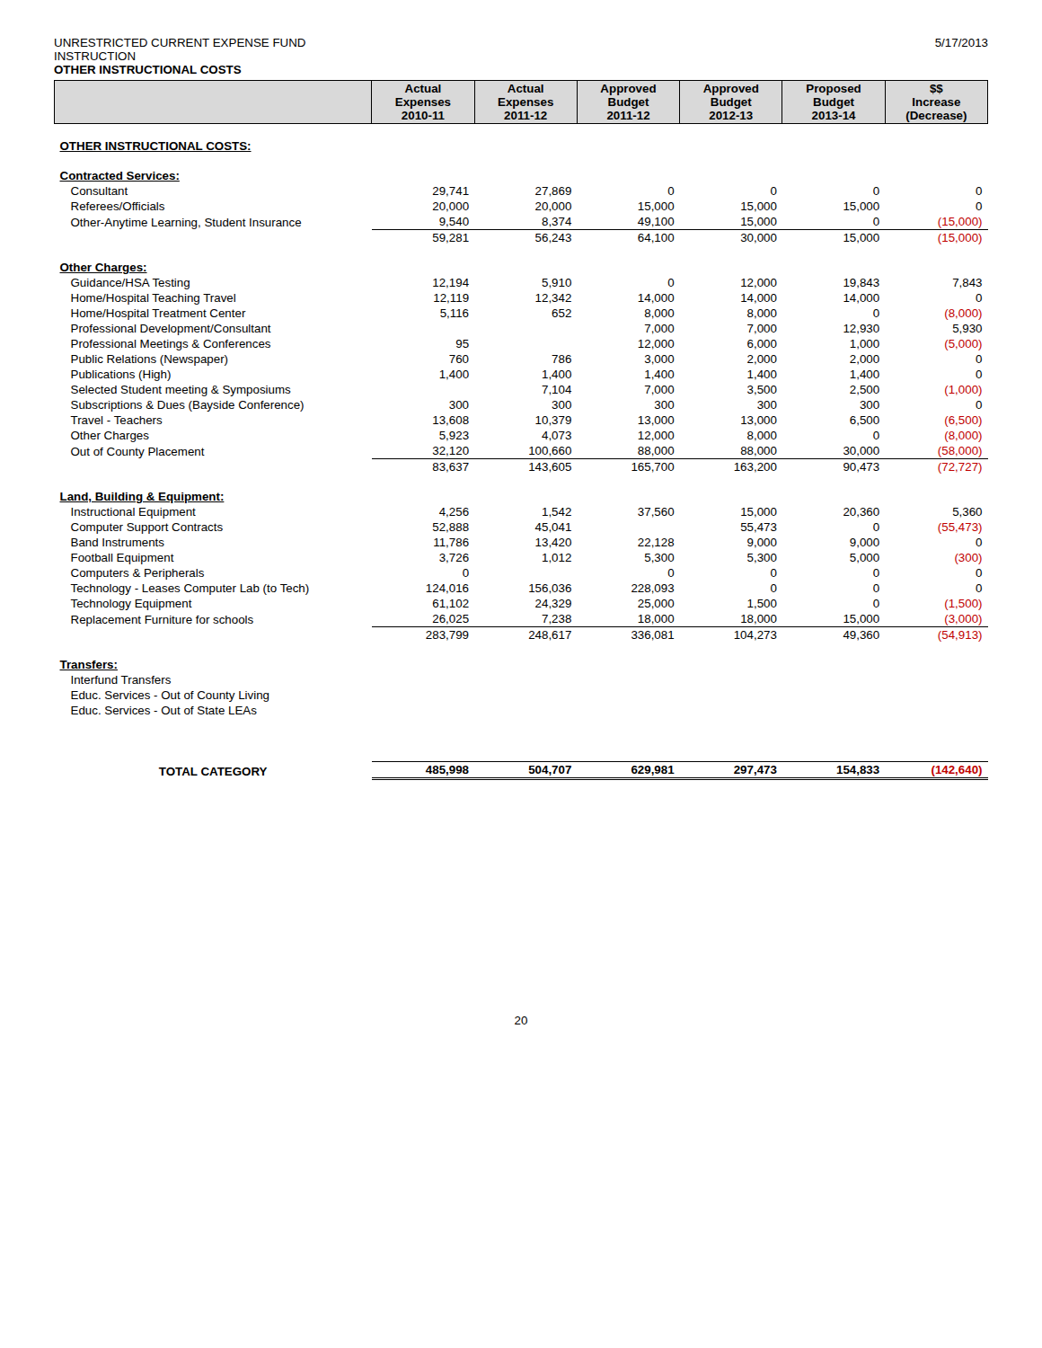UNRESTRICTED CURRENT EXPENSE FUND
INSTRUCTION
OTHER INSTRUCTIONAL COSTS
5/17/2013
| | Actual Expenses 2010-11 | Actual Expenses 2011-12 | Approved Budget 2011-12 | Approved Budget 2012-13 | Proposed Budget 2013-14 | $$ Increase (Decrease) |
| --- | --- | --- | --- | --- | --- | --- |
| OTHER INSTRUCTIONAL COSTS: | |
| Contracted Services: | |
| Consultant | 29,741 | 27,869 | 0 | 0 | 0 | 0 |
| Referees/Officials | 20,000 | 20,000 | 15,000 | 15,000 | 15,000 | 0 |
| Other-Anytime Learning, Student Insurance | 9,540 | 8,374 | 49,100 | 15,000 | 0 | (15,000) |
| | 59,281 | 56,243 | 64,100 | 30,000 | 15,000 | (15,000) |
| Other Charges: | |
| Guidance/HSA Testing | 12,194 | 5,910 | 0 | 12,000 | 19,843 | 7,843 |
| Home/Hospital Teaching Travel | 12,119 | 12,342 | 14,000 | 14,000 | 14,000 | 0 |
| Home/Hospital Treatment Center | 5,116 | 652 | 8,000 | 8,000 | 0 | (8,000) |
| Professional Development/Consultant | | | 7,000 | 7,000 | 12,930 | 5,930 |
| Professional Meetings & Conferences | 95 | | 12,000 | 6,000 | 1,000 | (5,000) |
| Public Relations (Newspaper) | 760 | 786 | 3,000 | 2,000 | 2,000 | 0 |
| Publications (High) | 1,400 | 1,400 | 1,400 | 1,400 | 1,400 | 0 |
| Selected Student meeting & Symposiums | | 7,104 | 7,000 | 3,500 | 2,500 | (1,000) |
| Subscriptions & Dues (Bayside Conference) | 300 | 300 | 300 | 300 | 300 | 0 |
| Travel - Teachers | 13,608 | 10,379 | 13,000 | 13,000 | 6,500 | (6,500) |
| Other Charges | 5,923 | 4,073 | 12,000 | 8,000 | 0 | (8,000) |
| Out of County Placement | 32,120 | 100,660 | 88,000 | 88,000 | 30,000 | (58,000) |
| | 83,637 | 143,605 | 165,700 | 163,200 | 90,473 | (72,727) |
| Land, Building & Equipment: | |
| Instructional Equipment | 4,256 | 1,542 | 37,560 | 15,000 | 20,360 | 5,360 |
| Computer Support Contracts | 52,888 | 45,041 | | 55,473 | 0 | (55,473) |
| Band Instruments | 11,786 | 13,420 | 22,128 | 9,000 | 9,000 | 0 |
| Football Equipment | 3,726 | 1,012 | 5,300 | 5,300 | 5,000 | (300) |
| Computers & Peripherals | 0 | | 0 | 0 | 0 | 0 |
| Technology - Leases Computer Lab (to Tech) | 124,016 | 156,036 | 228,093 | 0 | 0 | 0 |
| Technology Equipment | 61,102 | 24,329 | 25,000 | 1,500 | 0 | (1,500) |
| Replacement Furniture for schools | 26,025 | 7,238 | 18,000 | 18,000 | 15,000 | (3,000) |
| | 283,799 | 248,617 | 336,081 | 104,273 | 49,360 | (54,913) |
| Transfers: | |
| Interfund Transfers | |
| Educ. Services - Out of County Living | |
| Educ. Services - Out of State LEAs | |
| TOTAL CATEGORY | 485,998 | 504,707 | 629,981 | 297,473 | 154,833 | (142,640) |
20